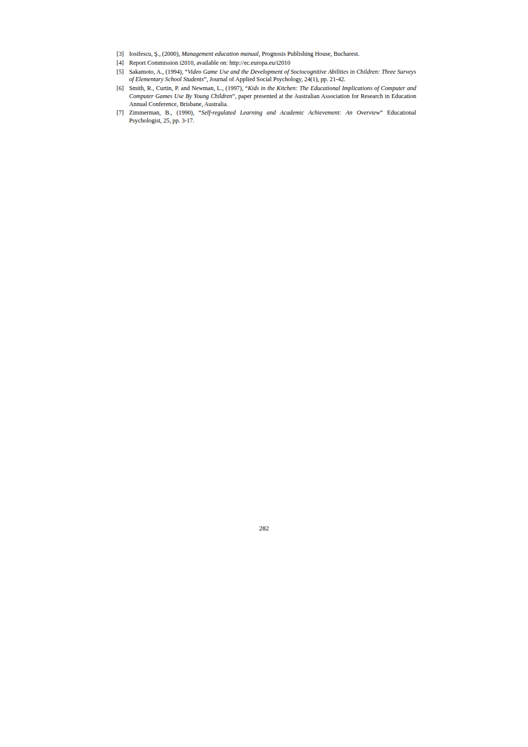[3] Iosifescu, Ş., (2000), Management education manual, Prognosis Publishing House, Bucharest.
[4] Report Commission i2010, available on: http://ec.europa.eu/i2010
[5] Sakamoto, A., (1994), “Video Game Use and the Development of Sociocognitive Abilities in Children: Three Surveys of Elementary School Students”, Journal of Applied Social Psychology, 24(1), pp. 21-42.
[6] Smith, R., Curtin, P. and Newman, L., (1997), “Kids in the Kitchen: The Educational Implications of Computer and Computer Games Use By Young Children”, paper presented at the Australian Association for Research in Education Annual Conference, Brisbane, Australia.
[7] Zimmerman, B., (1990), “Self-regulated Learning and Academic Achievement: An Overview” Educational Psychologist, 25, pp. 3-17.
282